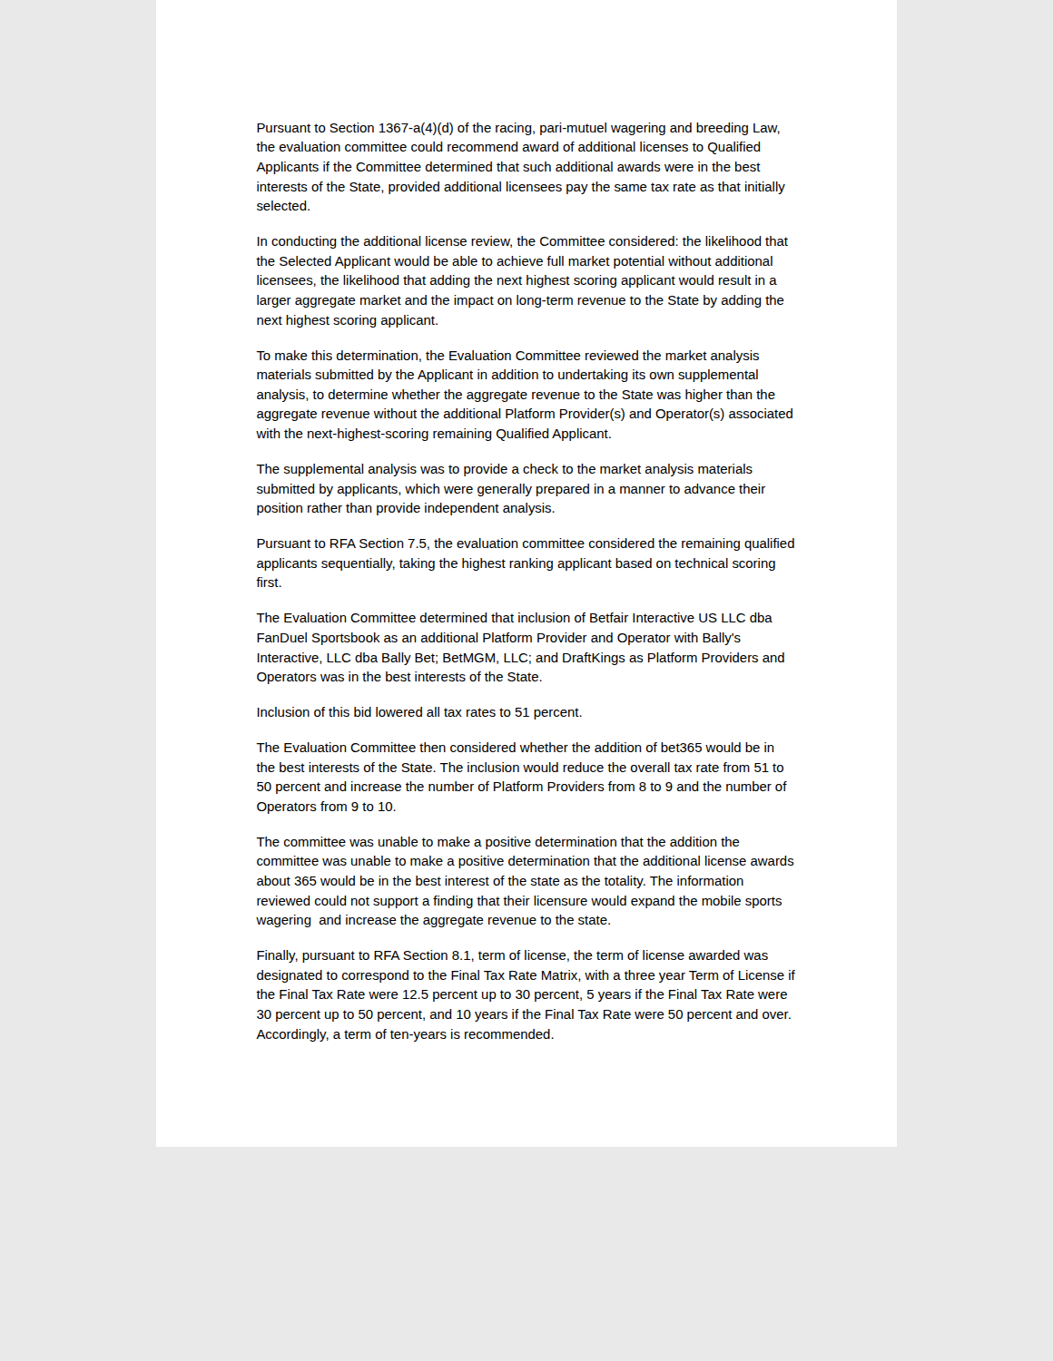Pursuant to Section 1367-a(4)(d) of the racing, pari-mutuel wagering and breeding Law, the evaluation committee could recommend award of additional licenses to Qualified Applicants if the Committee determined that such additional awards were in the best interests of the State, provided additional licensees pay the same tax rate as that initially selected.
In conducting the additional license review, the Committee considered: the likelihood that the Selected Applicant would be able to achieve full market potential without additional licensees, the likelihood that adding the next highest scoring applicant would result in a larger aggregate market and the impact on long-term revenue to the State by adding the next highest scoring applicant.
To make this determination, the Evaluation Committee reviewed the market analysis materials submitted by the Applicant in addition to undertaking its own supplemental analysis, to determine whether the aggregate revenue to the State was higher than the aggregate revenue without the additional Platform Provider(s) and Operator(s) associated with the next-highest-scoring remaining Qualified Applicant.
The supplemental analysis was to provide a check to the market analysis materials submitted by applicants, which were generally prepared in a manner to advance their position rather than provide independent analysis.
Pursuant to RFA Section 7.5, the evaluation committee considered the remaining qualified applicants sequentially, taking the highest ranking applicant based on technical scoring first.
The Evaluation Committee determined that inclusion of Betfair Interactive US LLC dba FanDuel Sportsbook as an additional Platform Provider and Operator with Bally's Interactive, LLC dba Bally Bet; BetMGM, LLC; and DraftKings as Platform Providers and Operators was in the best interests of the State.
Inclusion of this bid lowered all tax rates to 51 percent.
The Evaluation Committee then considered whether the addition of bet365 would be in the best interests of the State. The inclusion would reduce the overall tax rate from 51 to 50 percent and increase the number of Platform Providers from 8 to 9 and the number of Operators from 9 to 10.
The committee was unable to make a positive determination that the addition the committee was unable to make a positive determination that the additional license awards about 365 would be in the best interest of the state as the totality. The information reviewed could not support a finding that their licensure would expand the mobile sports wagering and increase the aggregate revenue to the state.
Finally, pursuant to RFA Section 8.1, term of license, the term of license awarded was designated to correspond to the Final Tax Rate Matrix, with a three year Term of License if the Final Tax Rate were 12.5 percent up to 30 percent, 5 years if the Final Tax Rate were 30 percent up to 50 percent, and 10 years if the Final Tax Rate were 50 percent and over. Accordingly, a term of ten-years is recommended.